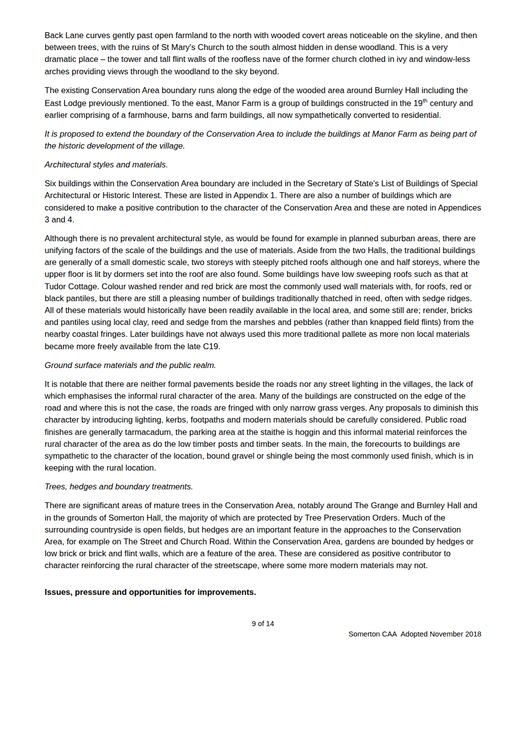Back Lane curves gently past open farmland to the north with wooded covert areas noticeable on the skyline, and then between trees, with the ruins of St Mary's Church to the south almost hidden in dense woodland. This is a very dramatic place – the tower and tall flint walls of the roofless nave of the former church clothed in ivy and window-less arches providing views through the woodland to the sky beyond.
The existing Conservation Area boundary runs along the edge of the wooded area around Burnley Hall including the East Lodge previously mentioned. To the east, Manor Farm is a group of buildings constructed in the 19th century and earlier comprising of a farmhouse, barns and farm buildings, all now sympathetically converted to residential.
It is proposed to extend the boundary of the Conservation Area to include the buildings at Manor Farm as being part of the historic development of the village.
Architectural styles and materials.
Six buildings within the Conservation Area boundary are included in the Secretary of State's List of Buildings of Special Architectural or Historic Interest. These are listed in Appendix 1. There are also a number of buildings which are considered to make a positive contribution to the character of the Conservation Area and these are noted in Appendices 3 and 4.
Although there is no prevalent architectural style, as would be found for example in planned suburban areas, there are unifying factors of the scale of the buildings and the use of materials. Aside from the two Halls, the traditional buildings are generally of a small domestic scale, two storeys with steeply pitched roofs although one and half storeys, where the upper floor is lit by dormers set into the roof are also found. Some buildings have low sweeping roofs such as that at Tudor Cottage. Colour washed render and red brick are most the commonly used wall materials with, for roofs, red or black pantiles, but there are still a pleasing number of buildings traditionally thatched in reed, often with sedge ridges. All of these materials would historically have been readily available in the local area, and some still are; render, bricks and pantiles using local clay, reed and sedge from the marshes and pebbles (rather than knapped field flints) from the nearby coastal fringes. Later buildings have not always used this more traditional pallete as more non local materials became more freely available from the late C19.
Ground surface materials and the public realm.
It is notable that there are neither formal pavements beside the roads nor any street lighting in the villages, the lack of which emphasises the informal rural character of the area. Many of the buildings are constructed on the edge of the road and where this is not the case, the roads are fringed with only narrow grass verges. Any proposals to diminish this character by introducing lighting, kerbs, footpaths and modern materials should be carefully considered. Public road finishes are generally tarmacadum, the parking area at the staithe is hoggin and this informal material reinforces the rural character of the area as do the low timber posts and timber seats. In the main, the forecourts to buildings are sympathetic to the character of the location, bound gravel or shingle being the most commonly used finish, which is in keeping with the rural location.
Trees, hedges and boundary treatments.
There are significant areas of mature trees in the Conservation Area, notably around The Grange and Burnley Hall and in the grounds of Somerton Hall, the majority of which are protected by Tree Preservation Orders. Much of the surrounding countryside is open fields, but hedges are an important feature in the approaches to the Conservation Area, for example on The Street and Church Road. Within the Conservation Area, gardens are bounded by hedges or low brick or brick and flint walls, which are a feature of the area. These are considered as positive contributor to character reinforcing the rural character of the streetscape, where some more modern materials may not.
Issues, pressure and opportunities for improvements.
9 of 14
Somerton CAA Adopted November 2018